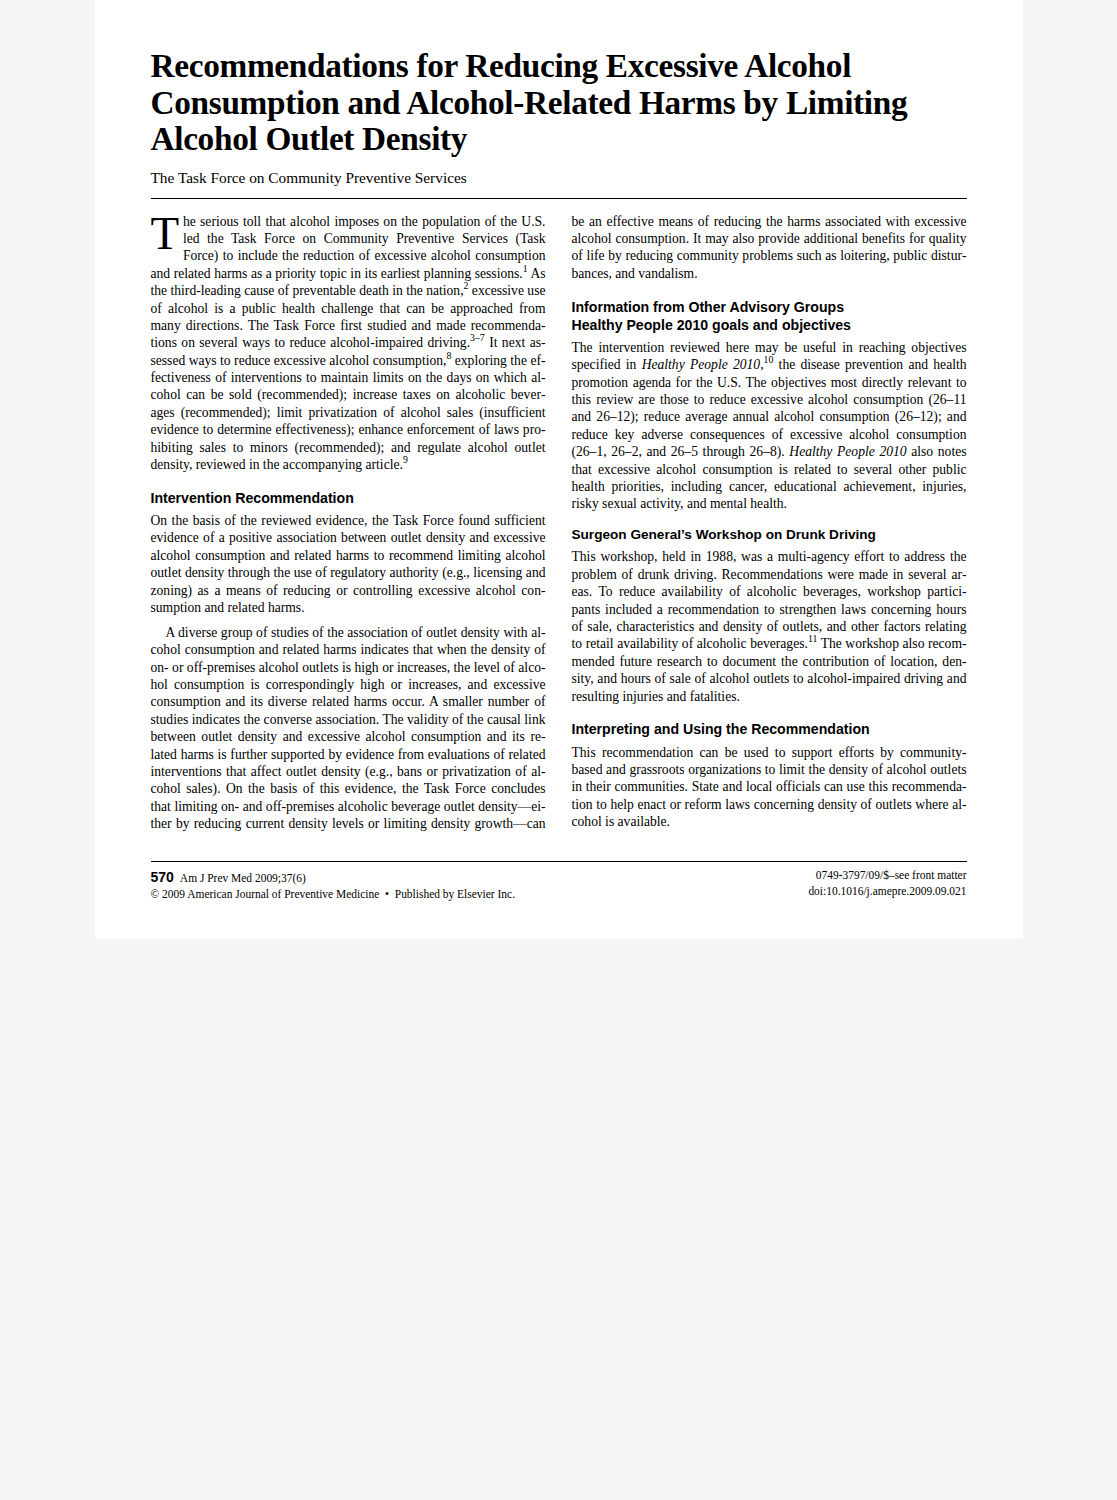Recommendations for Reducing Excessive Alcohol Consumption and Alcohol-Related Harms by Limiting Alcohol Outlet Density
The Task Force on Community Preventive Services
The serious toll that alcohol imposes on the population of the U.S. led the Task Force on Community Preventive Services (Task Force) to include the reduction of excessive alcohol consumption and related harms as a priority topic in its earliest planning sessions.1 As the third-leading cause of preventable death in the nation,2 excessive use of alcohol is a public health challenge that can be approached from many directions. The Task Force first studied and made recommendations on several ways to reduce alcohol-impaired driving.3–7 It next assessed ways to reduce excessive alcohol consumption,8 exploring the effectiveness of interventions to maintain limits on the days on which alcohol can be sold (recommended); increase taxes on alcoholic beverages (recommended); limit privatization of alcohol sales (insufficient evidence to determine effectiveness); enhance enforcement of laws prohibiting sales to minors (recommended); and regulate alcohol outlet density, reviewed in the accompanying article.9
Intervention Recommendation
On the basis of the reviewed evidence, the Task Force found sufficient evidence of a positive association between outlet density and excessive alcohol consumption and related harms to recommend limiting alcohol outlet density through the use of regulatory authority (e.g., licensing and zoning) as a means of reducing or controlling excessive alcohol consumption and related harms.
A diverse group of studies of the association of outlet density with alcohol consumption and related harms indicates that when the density of on- or off-premises alcohol outlets is high or increases, the level of alcohol consumption is correspondingly high or increases, and excessive consumption and its diverse related harms occur. A smaller number of studies indicates the converse association. The validity of the causal link between outlet density and excessive alcohol consumption and its related harms is further supported by evidence from evaluations of related interventions that affect outlet density (e.g., bans or privatization of alcohol sales). On the basis of this evidence, the Task Force concludes that limiting on- and off-premises alcoholic beverage outlet density—either by reducing current density levels or limiting density growth—can be an effective means of reducing the harms associated with excessive alcohol consumption. It may also provide additional benefits for quality of life by reducing community problems such as loitering, public disturbances, and vandalism.
Information from Other Advisory GroupsHealthy People 2010 goals and objectives
The intervention reviewed here may be useful in reaching objectives specified in Healthy People 2010,10 the disease prevention and health promotion agenda for the U.S. The objectives most directly relevant to this review are those to reduce excessive alcohol consumption (26–11 and 26–12); reduce average annual alcohol consumption (26–12); and reduce key adverse consequences of excessive alcohol consumption (26–1, 26–2, and 26–5 through 26–8). Healthy People 2010 also notes that excessive alcohol consumption is related to several other public health priorities, including cancer, educational achievement, injuries, risky sexual activity, and mental health.
Surgeon General’s Workshop on Drunk Driving
This workshop, held in 1988, was a multi-agency effort to address the problem of drunk driving. Recommendations were made in several areas. To reduce availability of alcoholic beverages, workshop participants included a recommendation to strengthen laws concerning hours of sale, characteristics and density of outlets, and other factors relating to retail availability of alcoholic beverages.11 The workshop also recommended future research to document the contribution of location, density, and hours of sale of alcohol outlets to alcohol-impaired driving and resulting injuries and fatalities.
Interpreting and Using the Recommendation
This recommendation can be used to support efforts by community-based and grassroots organizations to limit the density of alcohol outlets in their communities. State and local officials can use this recommendation to help enact or reform laws concerning density of outlets where alcohol is available.
570 Am J Prev Med 2009;37(6)
© 2009 American Journal of Preventive Medicine • Published by Elsevier Inc.
0749-3797/09/$–see front matter
doi:10.1016/j.amepre.2009.09.021